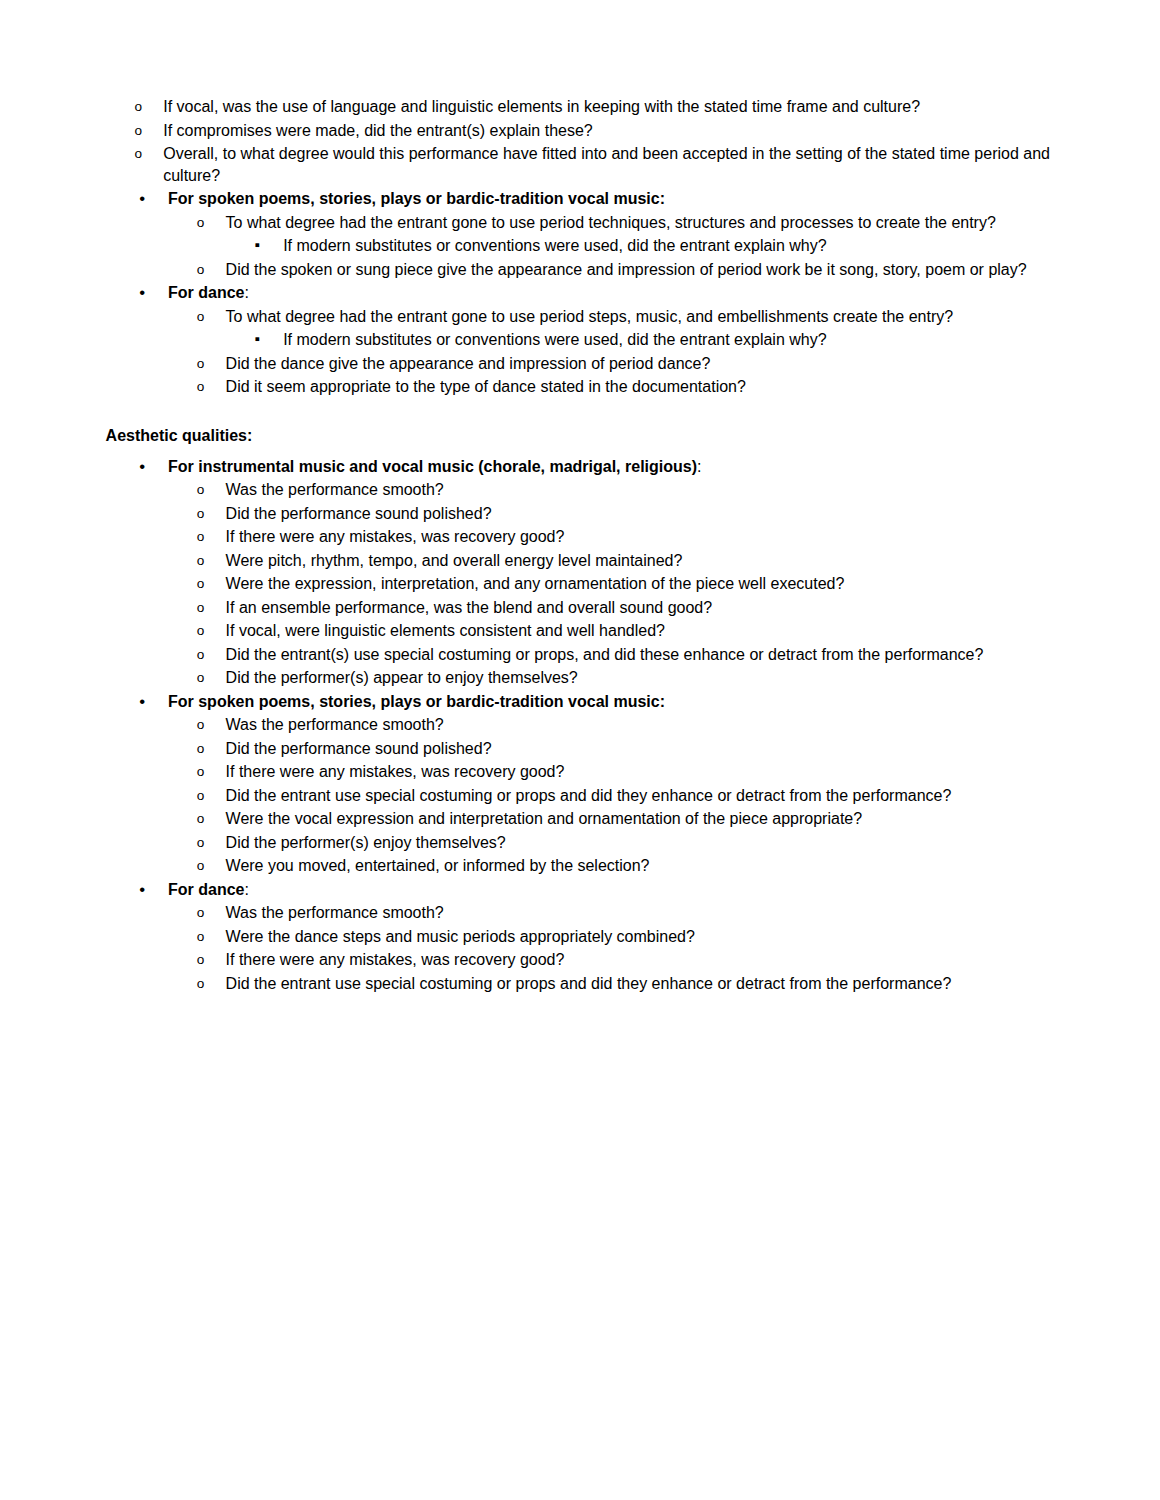If vocal, was the use of language and linguistic elements in keeping with the stated time frame and culture?
If compromises were made, did the entrant(s) explain these?
Overall, to what degree would this performance have fitted into and been accepted in the setting of the stated time period and culture?
For spoken poems, stories, plays or bardic-tradition vocal music:
To what degree had the entrant gone to use period techniques, structures and processes to create the entry?
If modern substitutes or conventions were used, did the entrant explain why?
Did the spoken or sung piece give the appearance and impression of period work be it song, story, poem or play?
For dance:
To what degree had the entrant gone to use period steps, music, and embellishments create the entry?
If modern substitutes or conventions were used, did the entrant explain why?
Did the dance give the appearance and impression of period dance?
Did it seem appropriate to the type of dance stated in the documentation?
Aesthetic qualities:
For instrumental music and vocal music (chorale, madrigal, religious):
Was the performance smooth?
Did the performance sound polished?
If there were any mistakes, was recovery good?
Were pitch, rhythm, tempo, and overall energy level maintained?
Were the expression, interpretation, and any ornamentation of the piece well executed?
If an ensemble performance, was the blend and overall sound good?
If vocal, were linguistic elements consistent and well handled?
Did the entrant(s) use special costuming or props, and did these enhance or detract from the performance?
Did the performer(s) appear to enjoy themselves?
For spoken poems, stories, plays or bardic-tradition vocal music:
Was the performance smooth?
Did the performance sound polished?
If there were any mistakes, was recovery good?
Did the entrant use special costuming or props and did they enhance or detract from the performance?
Were the vocal expression and interpretation and ornamentation of the piece appropriate?
Did the performer(s) enjoy themselves?
Were you moved, entertained, or informed by the selection?
For dance:
Was the performance smooth?
Were the dance steps and music periods appropriately combined?
If there were any mistakes, was recovery good?
Did the entrant use special costuming or props and did they enhance or detract from the performance?